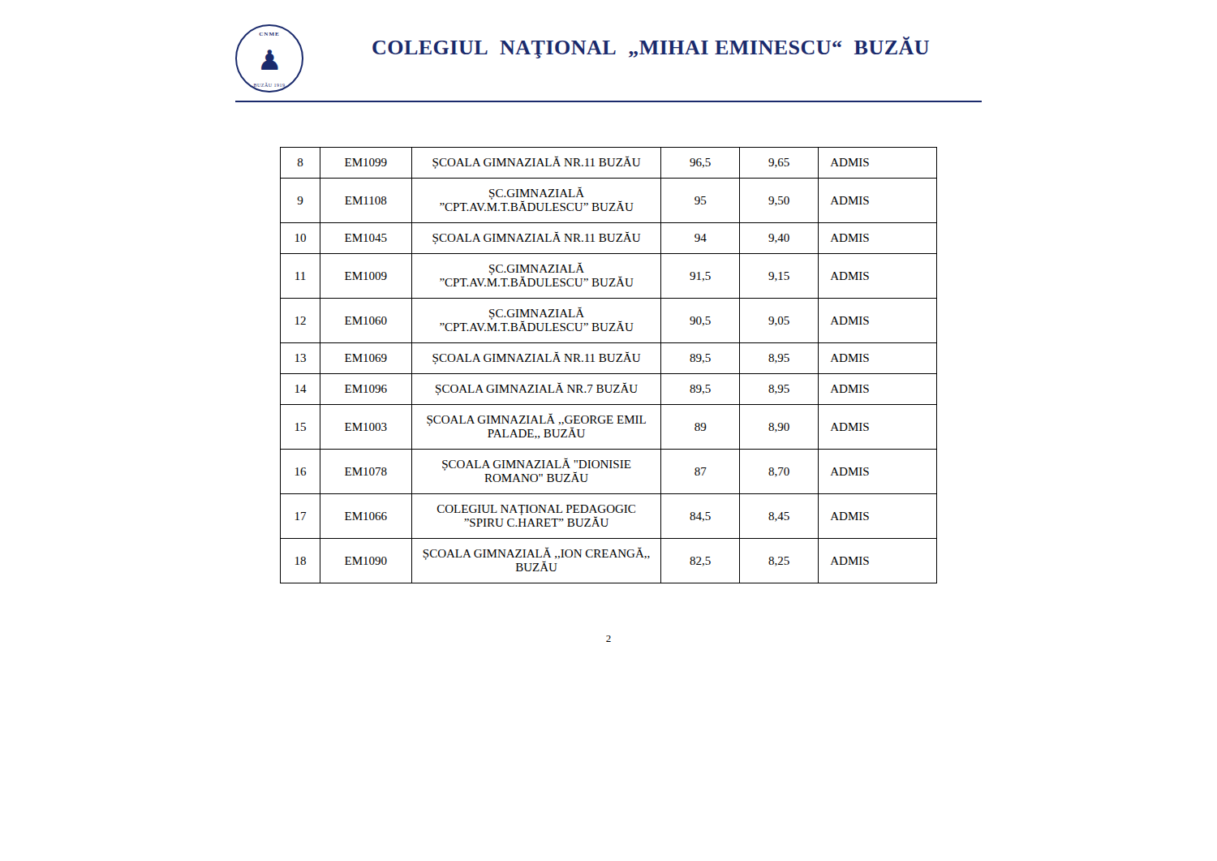CNME
♟
BUZĂU 1919
COLEGIUL NAŢIONAL „MIHAI EMINESCU“ BUZĂU
| 8 | EM1099 | ȘCOALA GIMNAZIALĂ NR.11 BUZĂU | 96,5 | 9,65 | ADMIS |
| 9 | EM1108 | ȘC.GIMNAZIALĂ ”CPT.AV.M.T.BĂDULESCU” BUZĂU | 95 | 9,50 | ADMIS |
| 10 | EM1045 | ȘCOALA GIMNAZIALĂ NR.11 BUZĂU | 94 | 9,40 | ADMIS |
| 11 | EM1009 | ȘC.GIMNAZIALĂ ”CPT.AV.M.T.BĂDULESCU” BUZĂU | 91,5 | 9,15 | ADMIS |
| 12 | EM1060 | ȘC.GIMNAZIALĂ ”CPT.AV.M.T.BĂDULESCU” BUZĂU | 90,5 | 9,05 | ADMIS |
| 13 | EM1069 | ȘCOALA GIMNAZIALĂ NR.11 BUZĂU | 89,5 | 8,95 | ADMIS |
| 14 | EM1096 | ȘCOALA GIMNAZIALĂ NR.7 BUZĂU | 89,5 | 8,95 | ADMIS |
| 15 | EM1003 | ȘCOALA GIMNAZIALĂ ,,GEORGE EMIL PALADE,, BUZĂU | 89 | 8,90 | ADMIS |
| 16 | EM1078 | ȘCOALA GIMNAZIALĂ "DIONISIE ROMANO" BUZĂU | 87 | 8,70 | ADMIS |
| 17 | EM1066 | COLEGIUL NAȚIONAL PEDAGOGIC ”SPIRU C.HARET” BUZĂU | 84,5 | 8,45 | ADMIS |
| 18 | EM1090 | ȘCOALA GIMNAZIALĂ ,,ION CREANGĂ,, BUZĂU | 82,5 | 8,25 | ADMIS |
2